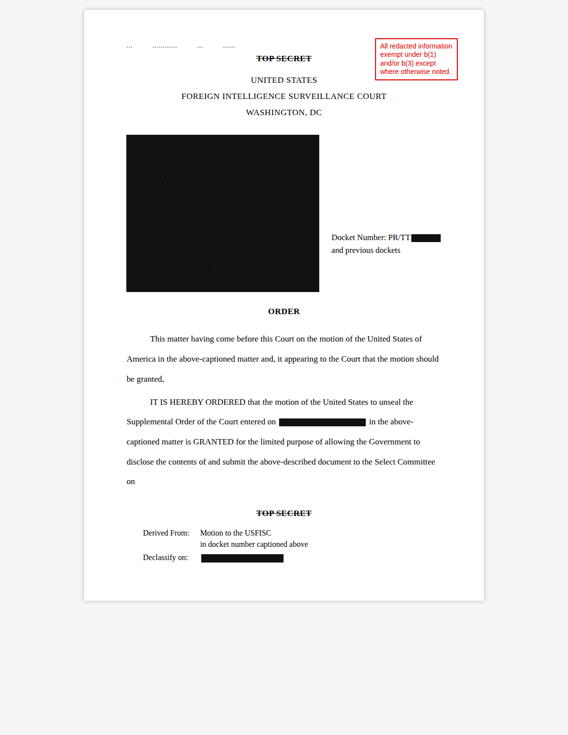••••••••••••••••••••••••
All redacted information exempt under b(1) and/or b(3) except where otherwise noted.
TOP SECRET
UNITED STATES
FOREIGN INTELLIGENCE SURVEILLANCE COURT
WASHINGTON, DC
Docket Number: PR/TT
and previous dockets
ORDER
This matter having come before this Court on the motion of the United States of America in the above-captioned matter and, it appearing to the Court that the motion should be granted,
IT IS HEREBY ORDERED that the motion of the United States to unseal the Supplemental Order of the Court entered on in the above-captioned matter is GRANTED for the limited purpose of allowing the Government to disclose the contents of and submit the above-described document to the Select Committee on
TOP SECRET
| Derived From: | Motion to the USFISC in docket number captioned above |
| Declassify on: | |